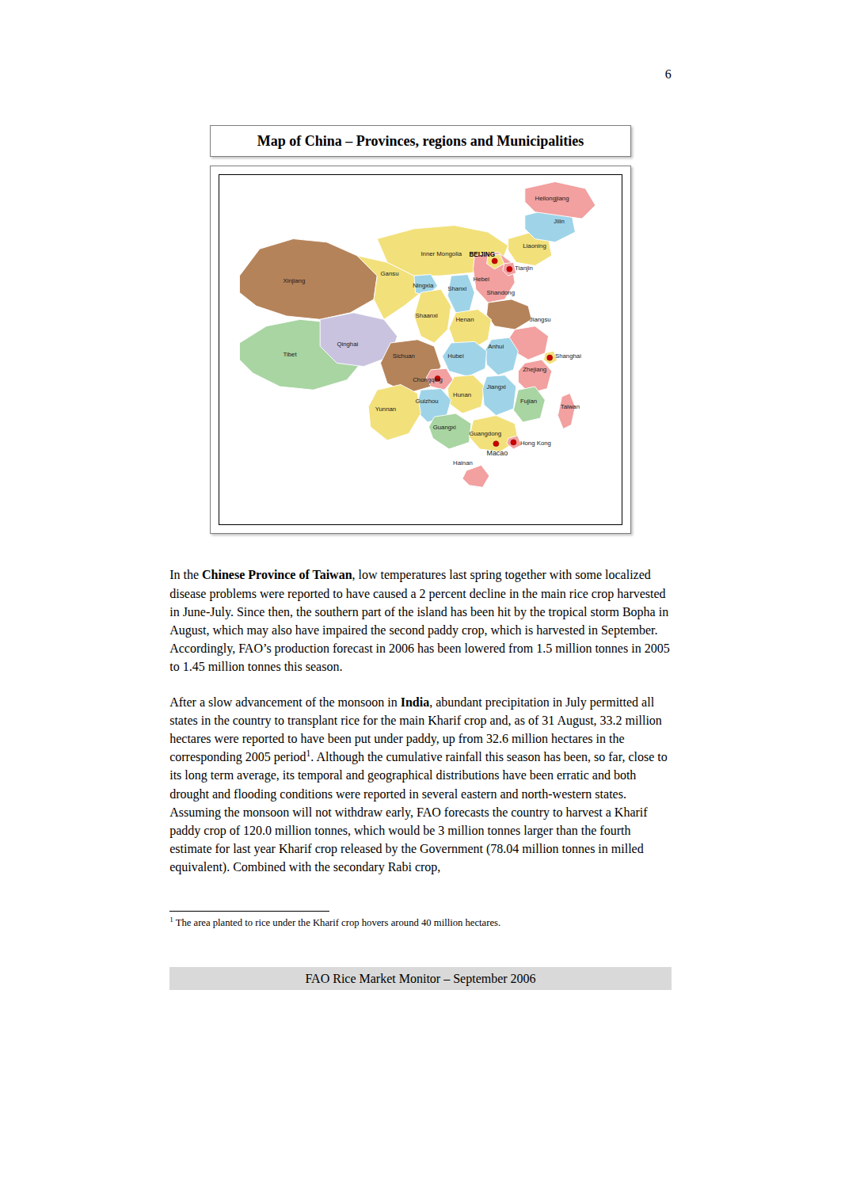6
Map of China – Provinces, regions and Municipalities
Xinjiang Tibet Qinghai Gansu Inner Mongolia Ningxia Shaanxi Shanxi Hebei BEIJING Tianjin Liaoning Jilin Heilongjiang Shandong Henan Jiangsu Anhui Shanghai Zhejiang Hubei Sichuan Chongqing Hunan Jiangxi Fujian Taiwan Guizhou Yunnan Guangxi Guangdong Hong Kong Macao Hainan
In the Chinese Province of Taiwan, low temperatures last spring together with some localized disease problems were reported to have caused a 2 percent decline in the main rice crop harvested in June‑July. Since then, the southern part of the island has been hit by the tropical storm Bopha in August, which may also have impaired the second paddy crop, which is harvested in September. Accordingly, FAO’s production forecast in 2006 has been lowered from 1.5 million tonnes in 2005 to 1.45 million tonnes this season.
After a slow advancement of the monsoon in India, abundant precipitation in July permitted all states in the country to transplant rice for the main Kharif crop and, as of 31 August, 33.2 million hectares were reported to have been put under paddy, up from 32.6 million hectares in the corresponding 2005 period1. Although the cumulative rainfall this season has been, so far, close to its long term average, its temporal and geographical distributions have been erratic and both drought and flooding conditions were reported in several eastern and north‑western states. Assuming the monsoon will not withdraw early, FAO forecasts the country to harvest a Kharif paddy crop of 120.0 million tonnes, which would be 3 million tonnes larger than the fourth estimate for last year Kharif crop released by the Government (78.04 million tonnes in milled equivalent). Combined with the secondary Rabi crop,
1 The area planted to rice under the Kharif crop hovers around 40 million hectares.
FAO Rice Market Monitor – September 2006